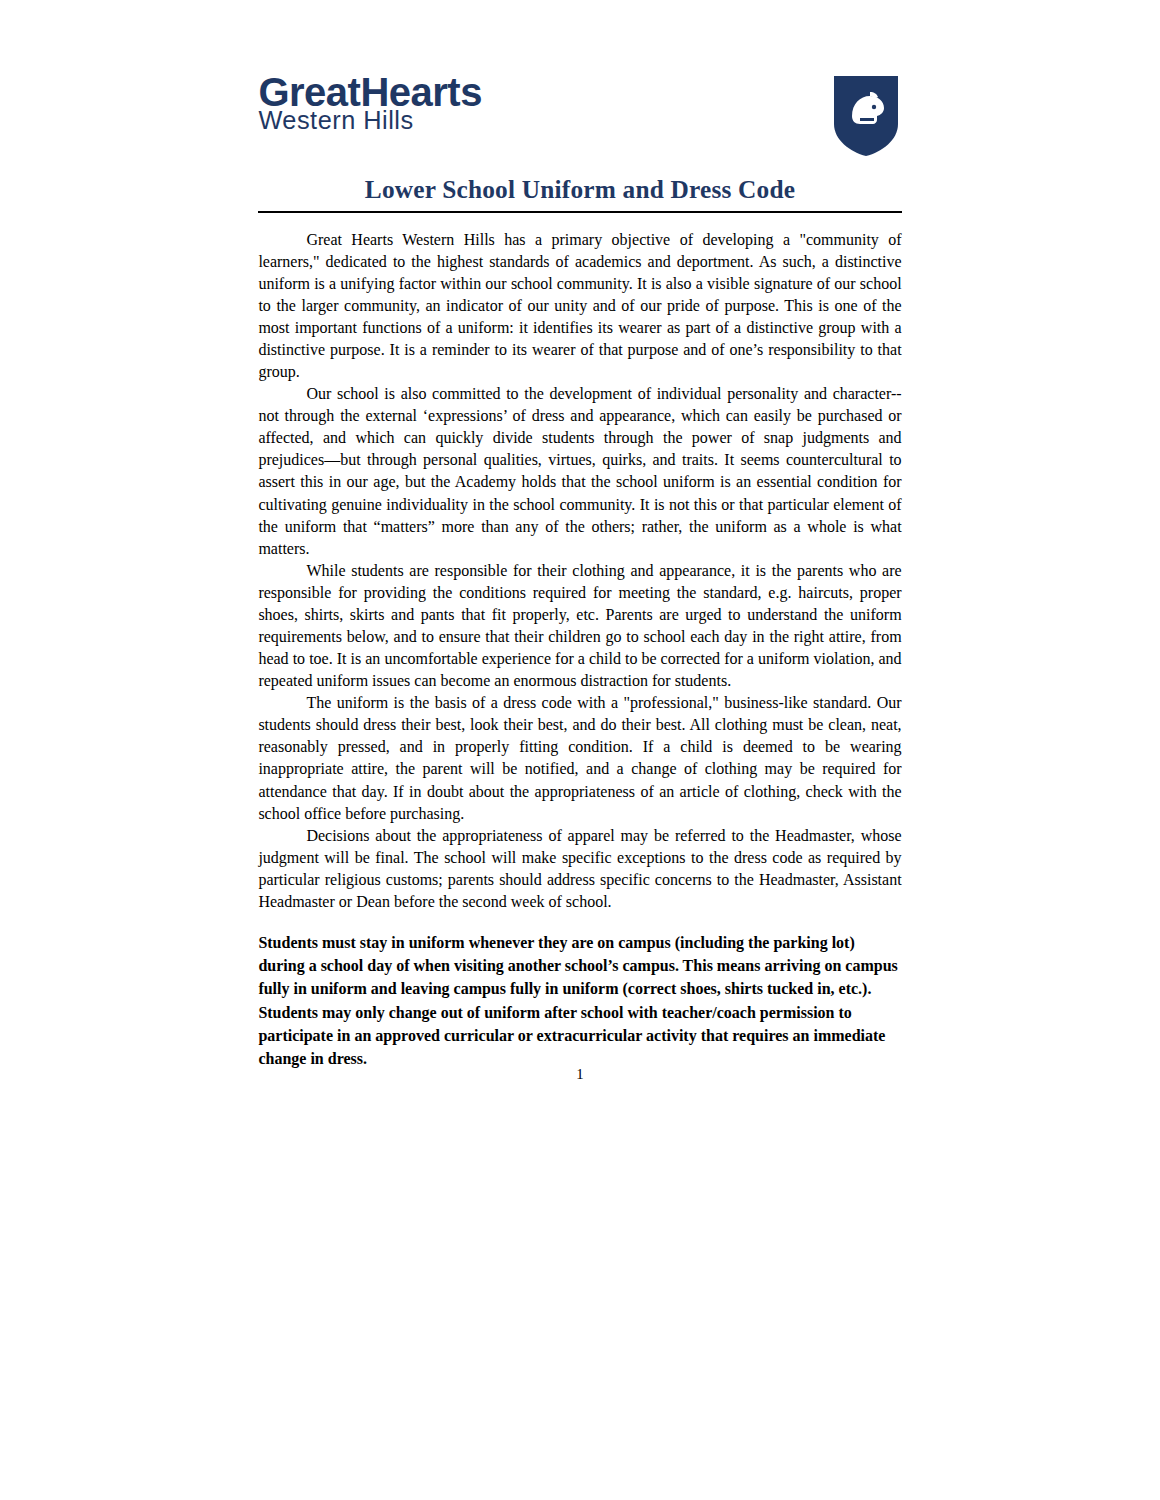GreatHearts
Western Hills
Lower School Uniform and Dress Code
Great Hearts Western Hills has a primary objective of developing a "community of learners," dedicated to the highest standards of academics and deportment. As such, a distinctive uniform is a unifying factor within our school community. It is also a visible signature of our school to the larger community, an indicator of our unity and of our pride of purpose. This is one of the most important functions of a uniform: it identifies its wearer as part of a distinctive group with a distinctive purpose. It is a reminder to its wearer of that purpose and of one’s responsibility to that group.
Our school is also committed to the development of individual personality and character--not through the external ‘expressions’ of dress and appearance, which can easily be purchased or affected, and which can quickly divide students through the power of snap judgments and prejudices—but through personal qualities, virtues, quirks, and traits. It seems countercultural to assert this in our age, but the Academy holds that the school uniform is an essential condition for cultivating genuine individuality in the school community. It is not this or that particular element of the uniform that “matters” more than any of the others; rather, the uniform as a whole is what matters.
While students are responsible for their clothing and appearance, it is the parents who are responsible for providing the conditions required for meeting the standard, e.g. haircuts, proper shoes, shirts, skirts and pants that fit properly, etc. Parents are urged to understand the uniform requirements below, and to ensure that their children go to school each day in the right attire, from head to toe. It is an uncomfortable experience for a child to be corrected for a uniform violation, and repeated uniform issues can become an enormous distraction for students.
The uniform is the basis of a dress code with a "professional," business-like standard. Our students should dress their best, look their best, and do their best. All clothing must be clean, neat, reasonably pressed, and in properly fitting condition. If a child is deemed to be wearing inappropriate attire, the parent will be notified, and a change of clothing may be required for attendance that day. If in doubt about the appropriateness of an article of clothing, check with the school office before purchasing.
Decisions about the appropriateness of apparel may be referred to the Headmaster, whose judgment will be final. The school will make specific exceptions to the dress code as required by particular religious customs; parents should address specific concerns to the Headmaster, Assistant Headmaster or Dean before the second week of school.
Students must stay in uniform whenever they are on campus (including the parking lot) during a school day of when visiting another school’s campus. This means arriving on campus fully in uniform and leaving campus fully in uniform (correct shoes, shirts tucked in, etc.). Students may only change out of uniform after school with teacher/coach permission to participate in an approved curricular or extracurricular activity that requires an immediate change in dress.
1